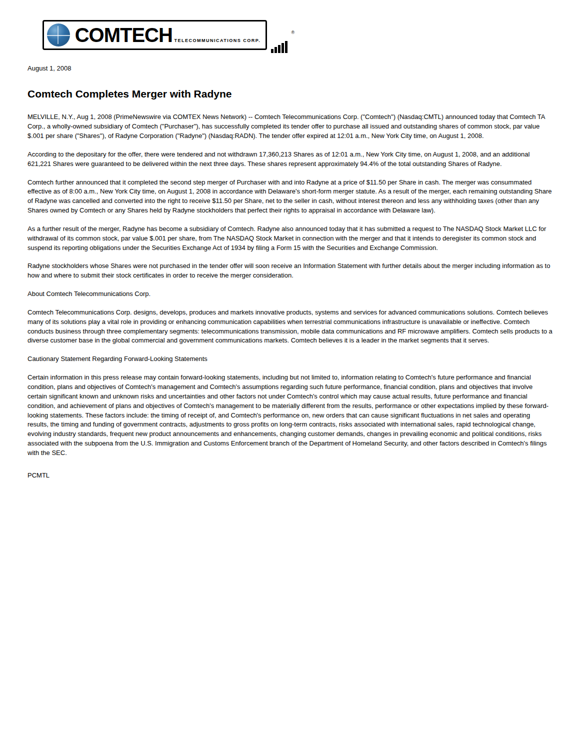COMTECH TELECOMMUNICATIONS CORP. ®
August 1, 2008
Comtech Completes Merger with Radyne
MELVILLE, N.Y., Aug 1, 2008 (PrimeNewswire via COMTEX News Network) -- Comtech Telecommunications Corp. ("Comtech") (Nasdaq:CMTL) announced today that Comtech TA Corp., a wholly-owned subsidiary of Comtech ("Purchaser"), has successfully completed its tender offer to purchase all issued and outstanding shares of common stock, par value $.001 per share ("Shares"), of Radyne Corporation ("Radyne") (Nasdaq:RADN). The tender offer expired at 12:01 a.m., New York City time, on August 1, 2008.
According to the depositary for the offer, there were tendered and not withdrawn 17,360,213 Shares as of 12:01 a.m., New York City time, on August 1, 2008, and an additional 621,221 Shares were guaranteed to be delivered within the next three days. These shares represent approximately 94.4% of the total outstanding Shares of Radyne.
Comtech further announced that it completed the second step merger of Purchaser with and into Radyne at a price of $11.50 per Share in cash. The merger was consummated effective as of 8:00 a.m., New York City time, on August 1, 2008 in accordance with Delaware's short-form merger statute. As a result of the merger, each remaining outstanding Share of Radyne was cancelled and converted into the right to receive $11.50 per Share, net to the seller in cash, without interest thereon and less any withholding taxes (other than any Shares owned by Comtech or any Shares held by Radyne stockholders that perfect their rights to appraisal in accordance with Delaware law).
As a further result of the merger, Radyne has become a subsidiary of Comtech. Radyne also announced today that it has submitted a request to The NASDAQ Stock Market LLC for withdrawal of its common stock, par value $.001 per share, from The NASDAQ Stock Market in connection with the merger and that it intends to deregister its common stock and suspend its reporting obligations under the Securities Exchange Act of 1934 by filing a Form 15 with the Securities and Exchange Commission.
Radyne stockholders whose Shares were not purchased in the tender offer will soon receive an Information Statement with further details about the merger including information as to how and where to submit their stock certificates in order to receive the merger consideration.
About Comtech Telecommunications Corp.
Comtech Telecommunications Corp. designs, develops, produces and markets innovative products, systems and services for advanced communications solutions. Comtech believes many of its solutions play a vital role in providing or enhancing communication capabilities when terrestrial communications infrastructure is unavailable or ineffective. Comtech conducts business through three complementary segments: telecommunications transmission, mobile data communications and RF microwave amplifiers. Comtech sells products to a diverse customer base in the global commercial and government communications markets. Comtech believes it is a leader in the market segments that it serves.
Cautionary Statement Regarding Forward-Looking Statements
Certain information in this press release may contain forward-looking statements, including but not limited to, information relating to Comtech's future performance and financial condition, plans and objectives of Comtech's management and Comtech's assumptions regarding such future performance, financial condition, plans and objectives that involve certain significant known and unknown risks and uncertainties and other factors not under Comtech's control which may cause actual results, future performance and financial condition, and achievement of plans and objectives of Comtech's management to be materially different from the results, performance or other expectations implied by these forward-looking statements. These factors include: the timing of receipt of, and Comtech's performance on, new orders that can cause significant fluctuations in net sales and operating results, the timing and funding of government contracts, adjustments to gross profits on long-term contracts, risks associated with international sales, rapid technological change, evolving industry standards, frequent new product announcements and enhancements, changing customer demands, changes in prevailing economic and political conditions, risks associated with the subpoena from the U.S. Immigration and Customs Enforcement branch of the Department of Homeland Security, and other factors described in Comtech's filings with the SEC.
PCMTL